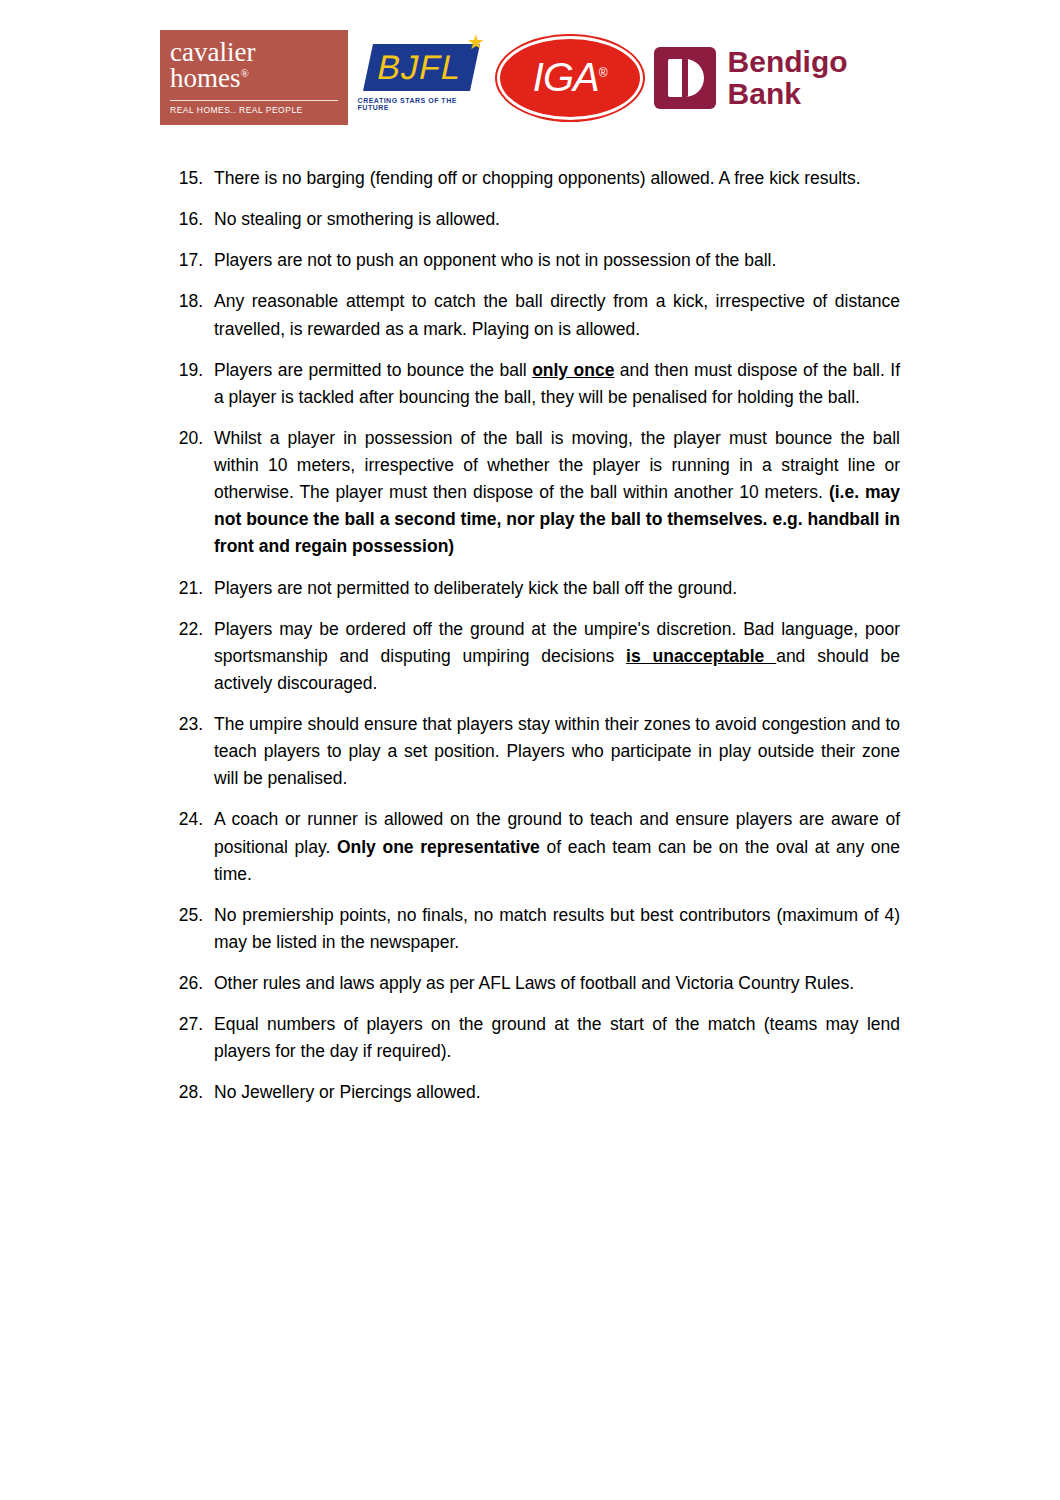cavalier
homes®
REAL HOMES.. REAL PEOPLE
BJFL★
Creating Stars of the Future
IGA®
Bendigo
Bank
There is no barging (fending off or chopping opponents) allowed. A free kick results.
No stealing or smothering is allowed.
Players are not to push an opponent who is not in possession of the ball.
Any reasonable attempt to catch the ball directly from a kick, irrespective of distance travelled, is rewarded as a mark. Playing on is allowed.
Players are permitted to bounce the ball only once and then must dispose of the ball. If a player is tackled after bouncing the ball, they will be penalised for holding the ball.
Whilst a player in possession of the ball is moving, the player must bounce the ball within 10 meters, irrespective of whether the player is running in a straight line or otherwise. The player must then dispose of the ball within another 10 meters. (i.e. may not bounce the ball a second time, nor play the ball to themselves. e.g. handball in front and regain possession)
Players are not permitted to deliberately kick the ball off the ground.
Players may be ordered off the ground at the umpire's discretion. Bad language, poor sportsmanship and disputing umpiring decisions is unacceptable and should be actively discouraged.
The umpire should ensure that players stay within their zones to avoid congestion and to teach players to play a set position. Players who participate in play outside their zone will be penalised.
A coach or runner is allowed on the ground to teach and ensure players are aware of positional play. Only one representative of each team can be on the oval at any one time.
No premiership points, no finals, no match results but best contributors (maximum of 4) may be listed in the newspaper.
Other rules and laws apply as per AFL Laws of football and Victoria Country Rules.
Equal numbers of players on the ground at the start of the match (teams may lend players for the day if required).
No Jewellery or Piercings allowed.